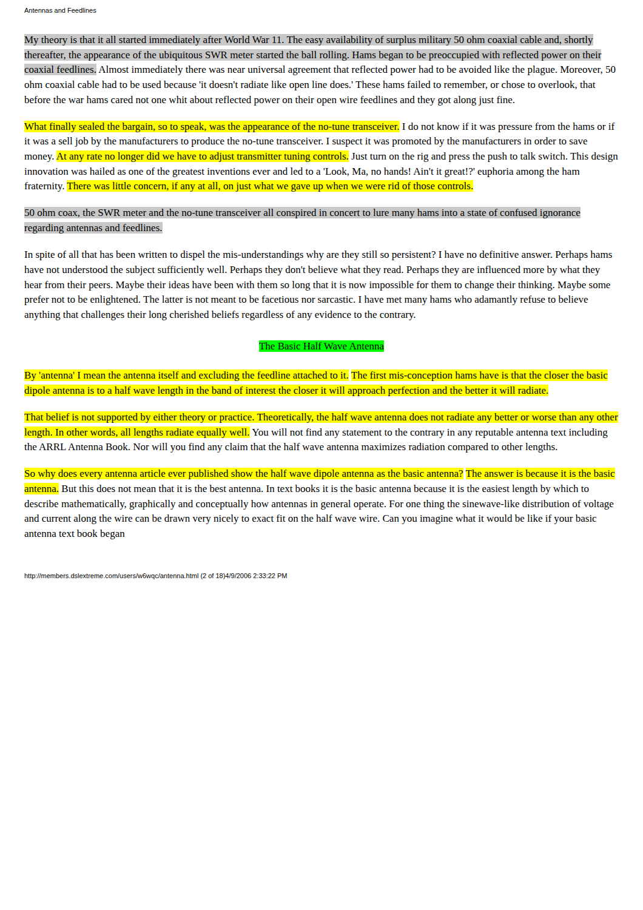Antennas and Feedlines
My theory is that it all started immediately after World War 11. The easy availability of surplus military 50 ohm coaxial cable and, shortly thereafter, the appearance of the ubiquitous SWR meter started the ball rolling. Hams began to be preoccupied with reflected power on their coaxial feedlines. Almost immediately there was near universal agreement that reflected power had to be avoided like the plague. Moreover, 50 ohm coaxial cable had to be used because 'it doesn't radiate like open line does.' These hams failed to remember, or chose to overlook, that before the war hams cared not one whit about reflected power on their open wire feedlines and they got along just fine.
What finally sealed the bargain, so to speak, was the appearance of the no-tune transceiver. I do not know if it was pressure from the hams or if it was a sell job by the manufacturers to produce the no-tune transceiver. I suspect it was promoted by the manufacturers in order to save money. At any rate no longer did we have to adjust transmitter tuning controls. Just turn on the rig and press the push to talk switch. This design innovation was hailed as one of the greatest inventions ever and led to a 'Look, Ma, no hands! Ain't it great!?' euphoria among the ham fraternity. There was little concern, if any at all, on just what we gave up when we were rid of those controls.
50 ohm coax, the SWR meter and the no-tune transceiver all conspired in concert to lure many hams into a state of confused ignorance regarding antennas and feedlines.
In spite of all that has been written to dispel the mis-understandings why are they still so persistent? I have no definitive answer. Perhaps hams have not understood the subject sufficiently well. Perhaps they don't believe what they read. Perhaps they are influenced more by what they hear from their peers. Maybe their ideas have been with them so long that it is now impossible for them to change their thinking. Maybe some prefer not to be enlightened. The latter is not meant to be facetious nor sarcastic. I have met many hams who adamantly refuse to believe anything that challenges their long cherished beliefs regardless of any evidence to the contrary.
The Basic Half Wave Antenna
By 'antenna' I mean the antenna itself and excluding the feedline attached to it. The first mis-conception hams have is that the closer the basic dipole antenna is to a half wave length in the band of interest the closer it will approach perfection and the better it will radiate.
That belief is not supported by either theory or practice. Theoretically, the half wave antenna does not radiate any better or worse than any other length. In other words, all lengths radiate equally well. You will not find any statement to the contrary in any reputable antenna text including the ARRL Antenna Book. Nor will you find any claim that the half wave antenna maximizes radiation compared to other lengths.
So why does every antenna article ever published show the half wave dipole antenna as the basic antenna? The answer is because it is the basic antenna. But this does not mean that it is the best antenna. In text books it is the basic antenna because it is the easiest length by which to describe mathematically, graphically and conceptually how antennas in general operate. For one thing the sinewave-like distribution of voltage and current along the wire can be drawn very nicely to exact fit on the half wave wire. Can you imagine what it would be like if your basic antenna text book began
http://members.dslextreme.com/users/w6wqc/antenna.html (2 of 18)4/9/2006 2:33:22 PM